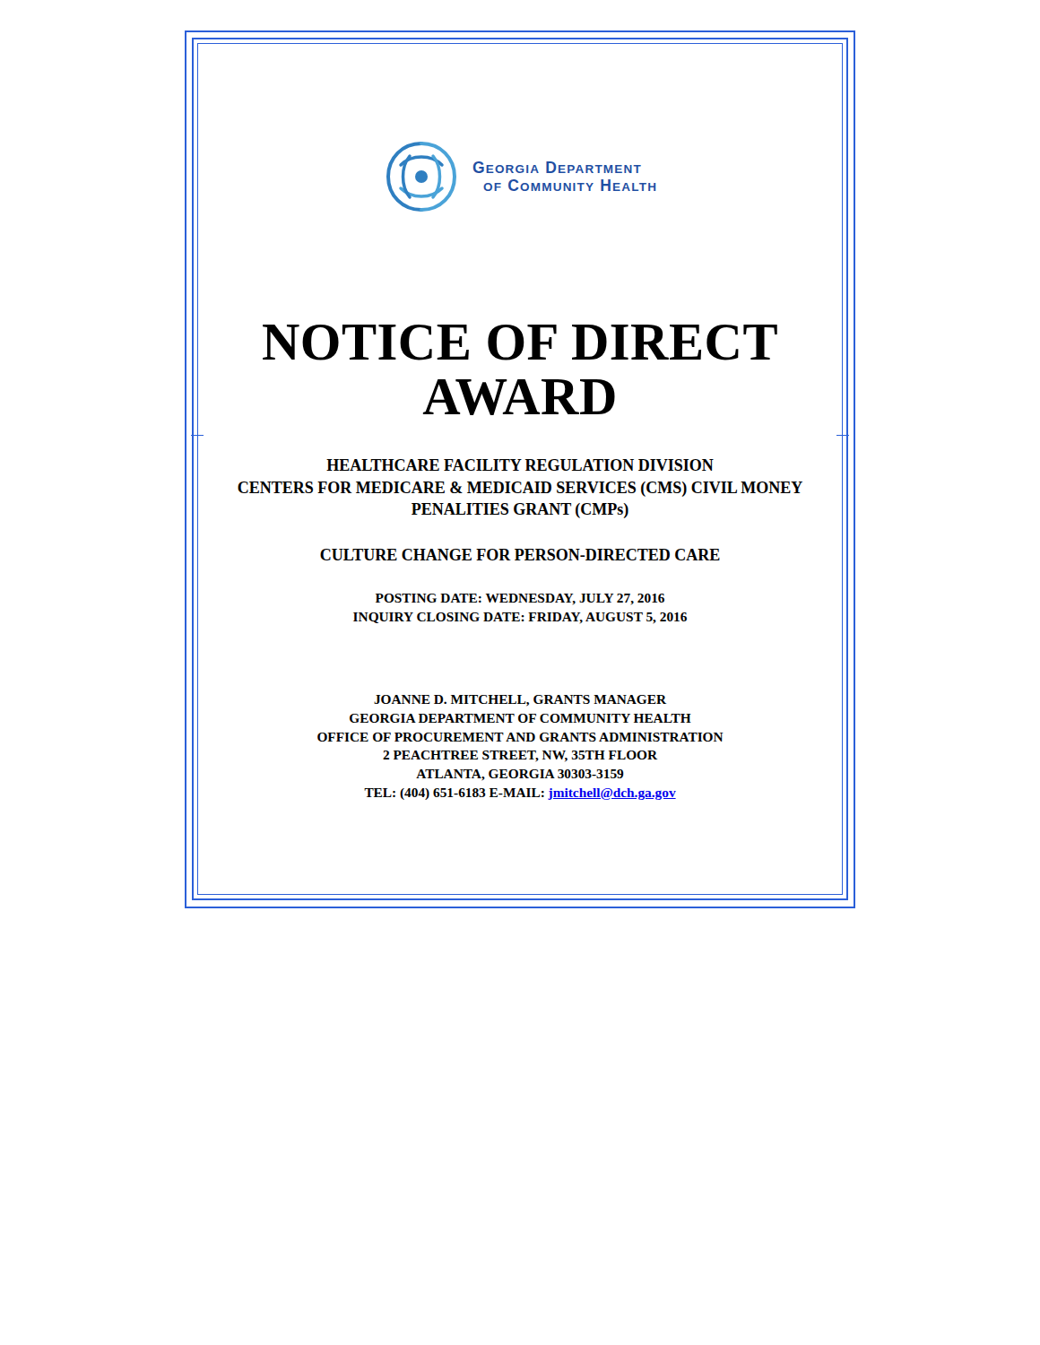GEORGIA DEPARTMENT
OF COMMUNITY HEALTH
NOTICE OF DIRECT AWARD
HEALTHCARE FACILITY REGULATION DIVISION
CENTERS FOR MEDICARE & MEDICAID SERVICES (CMS) CIVIL MONEY PENALITIES GRANT (CMPs)
CULTURE CHANGE FOR PERSON-DIRECTED CARE
POSTING DATE: WEDNESDAY, JULY 27, 2016
INQUIRY CLOSING DATE: FRIDAY, AUGUST 5, 2016
JOANNE D. MITCHELL, GRANTS MANAGER
GEORGIA DEPARTMENT OF COMMUNITY HEALTH
OFFICE OF PROCUREMENT AND GRANTS ADMINISTRATION
2 PEACHTREE STREET, NW, 35TH FLOOR
ATLANTA, GEORGIA 30303-3159
TEL: (404) 651-6183 E-MAIL: jmitchell@dch.ga.gov